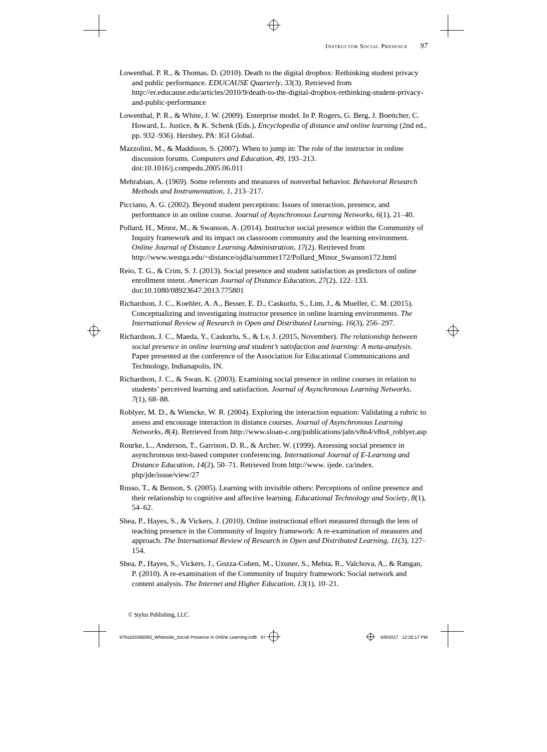Instructor Social Presence 97
Lowenthal, P. R., & Thomas, D. (2010). Death to the digital dropbox: Rethinking student privacy and public performance. EDUCAUSE Quarterly, 33(3). Retrieved from http://er.educause.edu/articles/2010/9/death-to-the-digital-dropbox-rethinking-student-privacy-and-public-performance
Lowenthal, P. R., & White, J. W. (2009). Enterprise model. In P. Rogers, G. Berg, J. Boettcher, C. Howard, L. Justice, & K. Schenk (Eds.), Encyclopedia of distance and online learning (2nd ed., pp. 932–936). Hershey, PA: IGI Global.
Mazzolini, M., & Maddison, S. (2007). When to jump in: The role of the instructor in online discussion forums. Computers and Education, 49, 193–213. doi:10.1016/j.compedu.2005.06.011
Mehrabian, A. (1969). Some referents and measures of nonverbal behavior. Behavioral Research Methods and Instrumentation, 1, 213–217.
Picciano, A. G. (2002). Beyond student perceptions: Issues of interaction, presence, and performance in an online course. Journal of Asynchronous Learning Networks, 6(1), 21–40.
Pollard, H., Minor, M., & Swanson, A. (2014). Instructor social presence within the Community of Inquiry framework and its impact on classroom community and the learning environment. Online Journal of Distance Learning Administration, 17(2). Retrieved from http://www.westga.edu/~distance/ojdla/summer172/Pollard_Minor_Swanson172.html
Reio, T. G., & Crim, S. J. (2013). Social presence and student satisfaction as predictors of online enrollment intent. American Journal of Distance Education, 27(2), 122–133. doi:10.1080/08923647.2013.775801
Richardson, J. C., Koehler, A. A., Besser, E. D., Caskurlu, S., Lim, J., & Mueller, C. M. (2015). Conceptualizing and investigating instructor presence in online learning environments. The International Review of Research in Open and Distributed Learning, 16(3), 256–297.
Richardson, J. C., Maeda, Y., Caskurlu, S., & Lv, J. (2015, November). The relationship between social presence in online learning and student’s satisfaction and learning: A meta-analysis. Paper presented at the conference of the Association for Educational Communications and Technology, Indianapolis, IN.
Richardson, J. C., & Swan, K. (2003). Examining social presence in online courses in relation to students’ perceived learning and satisfaction. Journal of Asynchronous Learning Networks, 7(1), 68–88.
Roblyer, M. D., & Wiencke, W. R. (2004). Exploring the interaction equation: Validating a rubric to assess and encourage interaction in distance courses. Journal of Asynchronous Learning Networks, 8(4). Retrieved from http://www.sloan-c.org/publications/jaln/v8n4/v8n4_roblyer.asp
Rourke, L., Anderson, T., Garrison, D. R., & Archer, W. (1999). Assessing social presence in asynchronous text-based computer conferencing. International Journal of E-Learning and Distance Education, 14(2), 50–71. Retrieved from http://www. ijede. ca/index. php/jde/issue/view/27
Russo, T., & Benson, S. (2005). Learning with invisible others: Perceptions of online presence and their relationship to cognitive and affective learning. Educational Technology and Society, 8(1), 54–62.
Shea, P., Hayes, S., & Vickers, J. (2010). Online instructional effort measured through the lens of teaching presence in the Community of Inquiry framework: A re-examination of measures and approach. The International Review of Research in Open and Distributed Learning, 11(3), 127–154.
Shea, P., Hayes, S., Vickers, J., Gozza-Cohen, M., Uzuner, S., Mehta, R., Valchova, A., & Rangan, P. (2010). A re-examination of the Community of Inquiry framework: Social network and content analysis. The Internet and Higher Education, 13(1), 10–21.
© Stylus Publishing, LLC.
9781620365083_Whiteside_Social Presence in Online Learning.indb 97 6/8/2017 12:25:17 PM